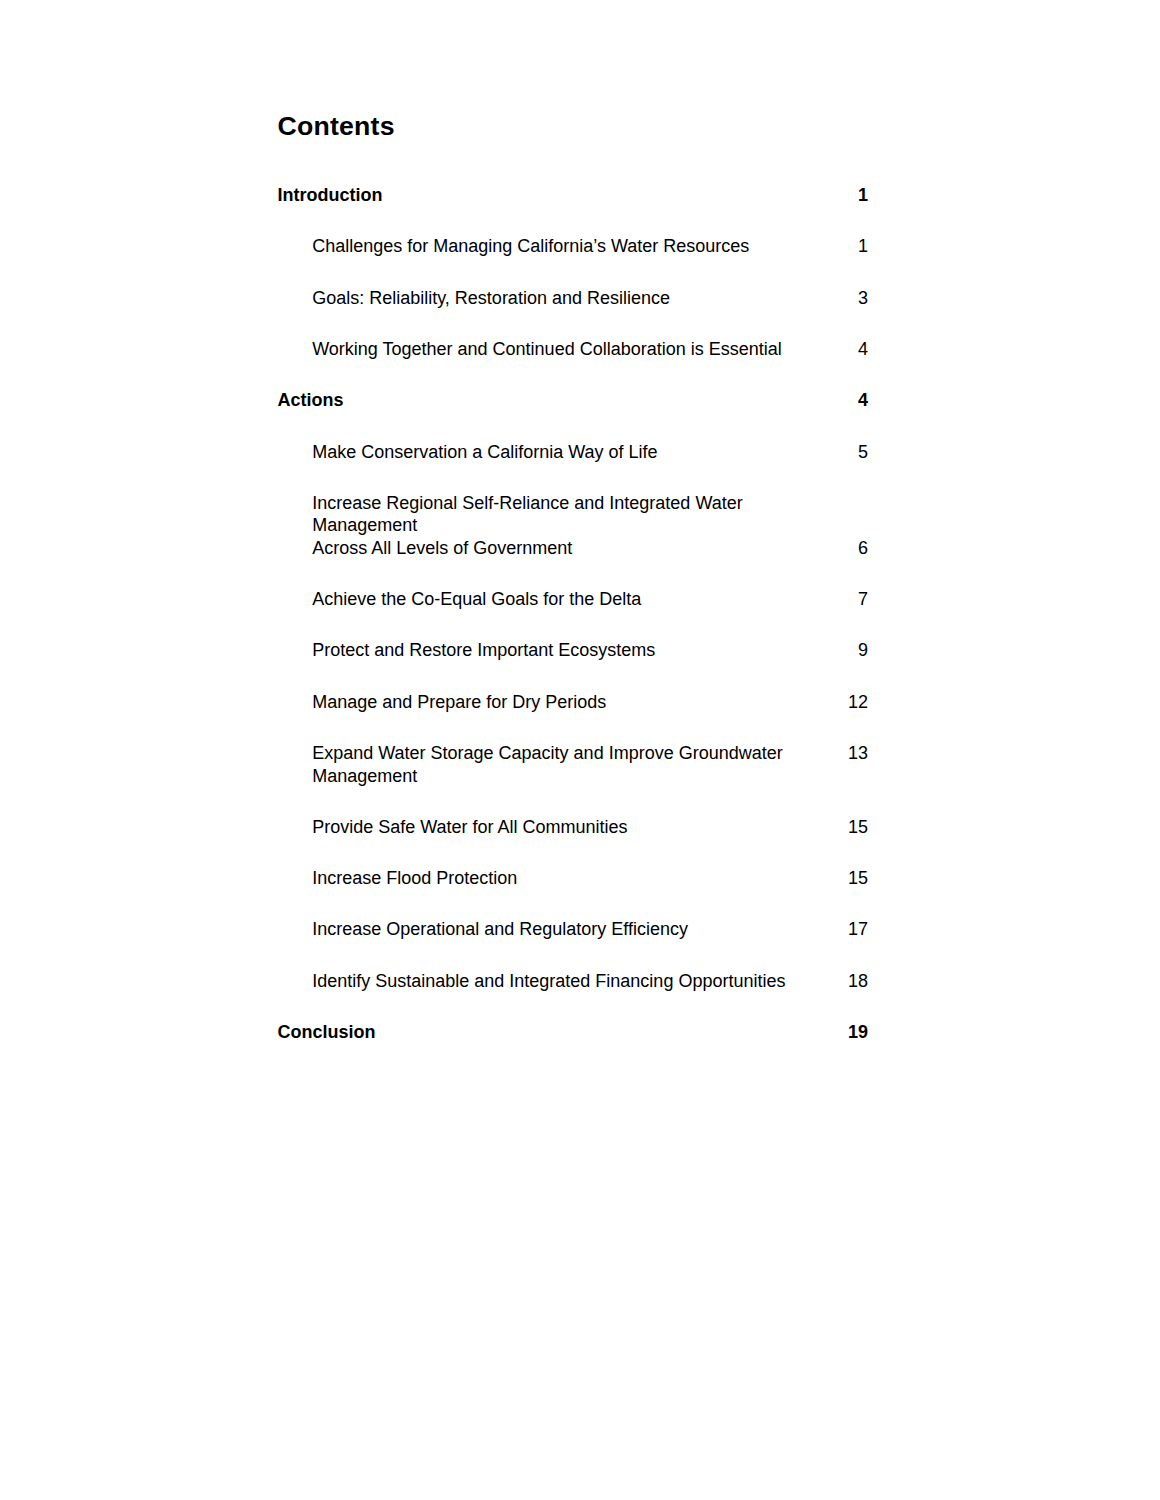Contents
| Introduction | 1 |
| Challenges for Managing California’s Water Resources | 1 |
| Goals: Reliability, Restoration and Resilience | 3 |
| Working Together and Continued Collaboration is Essential | 4 |
| Actions | 4 |
| Make Conservation a California Way of Life | 5 |
| Increase Regional Self-Reliance and Integrated Water Management Across All Levels of Government | 6 |
| Achieve the Co-Equal Goals for the Delta | 7 |
| Protect and Restore Important Ecosystems | 9 |
| Manage and Prepare for Dry Periods | 12 |
| Expand Water Storage Capacity and Improve Groundwater Management | 13 |
| Provide Safe Water for All Communities | 15 |
| Increase Flood Protection | 15 |
| Increase Operational and Regulatory Efficiency | 17 |
| Identify Sustainable and Integrated Financing Opportunities | 18 |
| Conclusion | 19 |